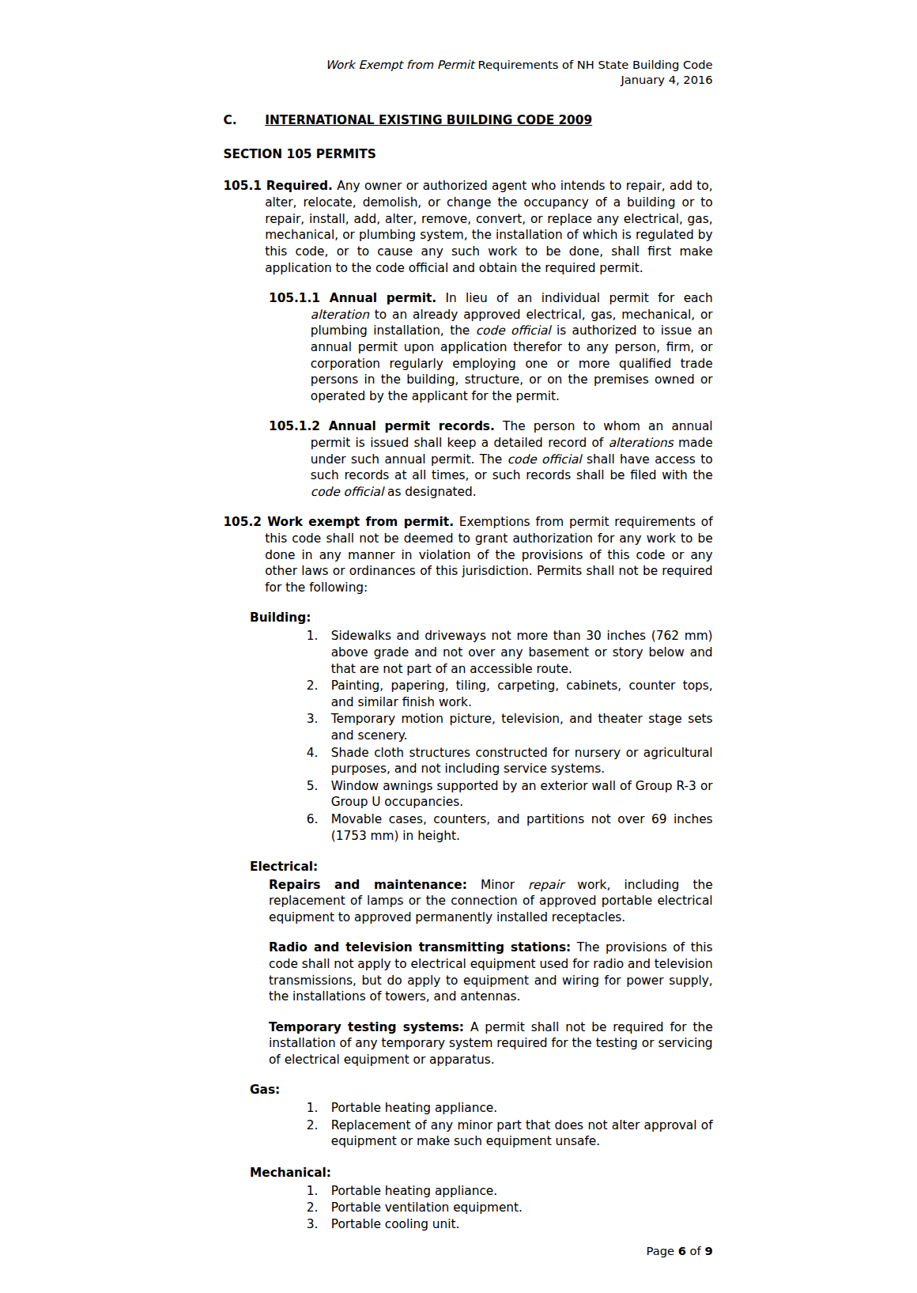Work Exempt from Permit Requirements of NH State Building Code
January 4, 2016
C. INTERNATIONAL EXISTING BUILDING CODE 2009
SECTION 105 PERMITS
105.1 Required. Any owner or authorized agent who intends to repair, add to, alter, relocate, demolish, or change the occupancy of a building or to repair, install, add, alter, remove, convert, or replace any electrical, gas, mechanical, or plumbing system, the installation of which is regulated by this code, or to cause any such work to be done, shall first make application to the code official and obtain the required permit.
105.1.1 Annual permit. In lieu of an individual permit for each alteration to an already approved electrical, gas, mechanical, or plumbing installation, the code official is authorized to issue an annual permit upon application therefor to any person, firm, or corporation regularly employing one or more qualified trade persons in the building, structure, or on the premises owned or operated by the applicant for the permit.
105.1.2 Annual permit records. The person to whom an annual permit is issued shall keep a detailed record of alterations made under such annual permit. The code official shall have access to such records at all times, or such records shall be filed with the code official as designated.
105.2 Work exempt from permit. Exemptions from permit requirements of this code shall not be deemed to grant authorization for any work to be done in any manner in violation of the provisions of this code or any other laws or ordinances of this jurisdiction. Permits shall not be required for the following:
Building:
Sidewalks and driveways not more than 30 inches (762 mm) above grade and not over any basement or story below and that are not part of an accessible route.
Painting, papering, tiling, carpeting, cabinets, counter tops, and similar finish work.
Temporary motion picture, television, and theater stage sets and scenery.
Shade cloth structures constructed for nursery or agricultural purposes, and not including service systems.
Window awnings supported by an exterior wall of Group R-3 or Group U occupancies.
Movable cases, counters, and partitions not over 69 inches (1753 mm) in height.
Electrical:
Repairs and maintenance: Minor repair work, including the replacement of lamps or the connection of approved portable electrical equipment to approved permanently installed receptacles.
Radio and television transmitting stations: The provisions of this code shall not apply to electrical equipment used for radio and television transmissions, but do apply to equipment and wiring for power supply, the installations of towers, and antennas.
Temporary testing systems: A permit shall not be required for the installation of any temporary system required for the testing or servicing of electrical equipment or apparatus.
Gas:
Portable heating appliance.
Replacement of any minor part that does not alter approval of equipment or make such equipment unsafe.
Mechanical:
Portable heating appliance.
Portable ventilation equipment.
Portable cooling unit.
Page 6 of 9